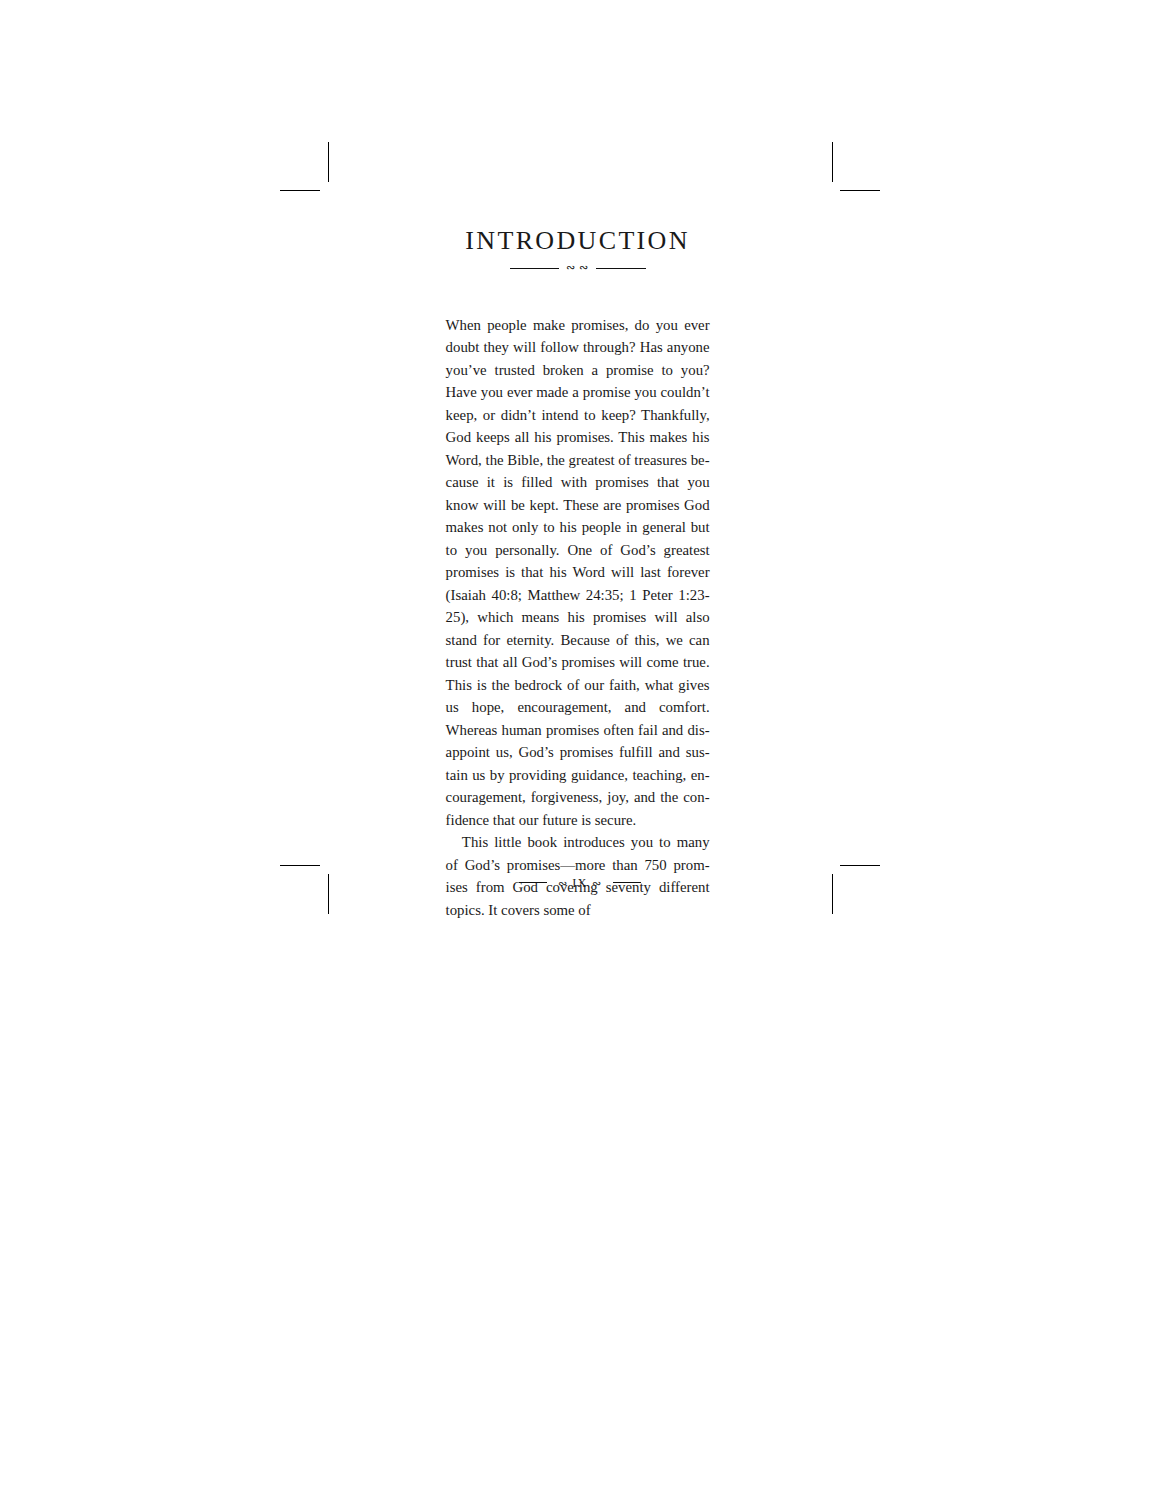Introduction
∾ ∾
When people make promises, do you ever doubt they will follow through? Has anyone you’ve trusted broken a promise to you? Have you ever made a promise you couldn’t keep, or didn’t intend to keep? Thankfully, God keeps all his promises. This makes his Word, the Bible, the greatest of treasures because it is filled with promises that you know will be kept. These are promises God makes not only to his people in general but to you personally. One of God’s greatest promises is that his Word will last forever (Isaiah 40:8; Matthew 24:35; 1 Peter 1:23-25), which means his promises will also stand for eternity. Because of this, we can trust that all God’s promises will come true. This is the bedrock of our faith, what gives us hope, encouragement, and comfort. Whereas human promises often fail and disappoint us, God’s promises fulfill and sustain us by providing guidance, teaching, encouragement, forgiveness, joy, and the confidence that our future is secure.
This little book introduces you to many of God’s promises—more than 750 promises from God covering seventy different topics. It covers some of
∾IX∾